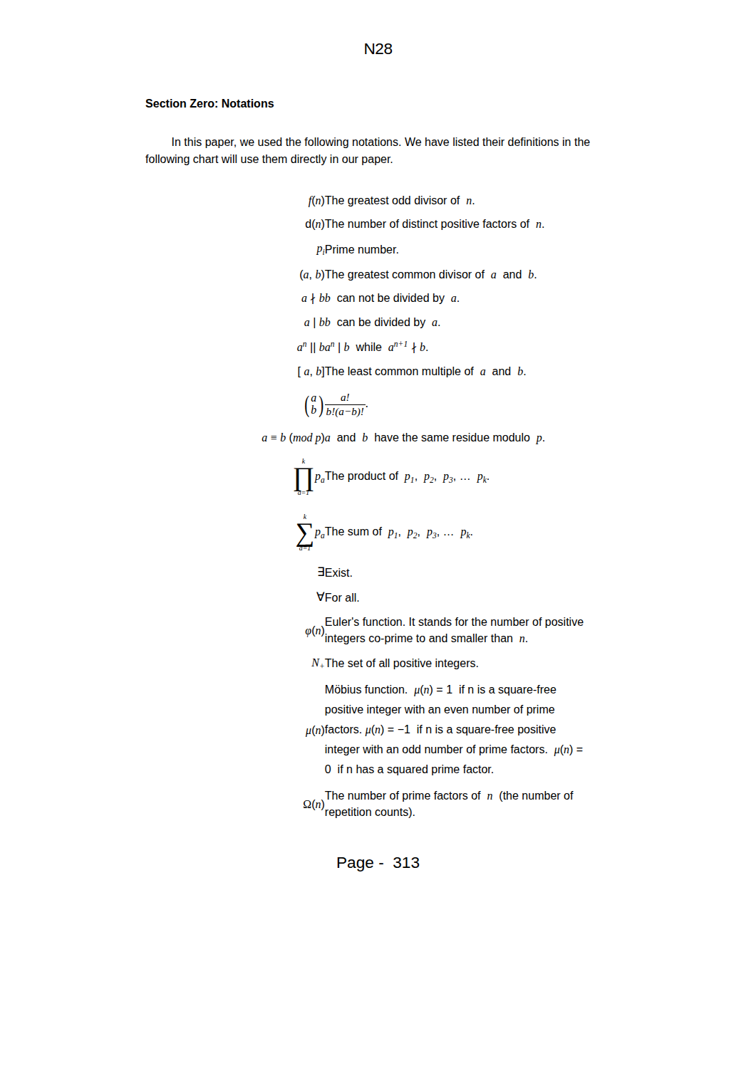N28
Section Zero: Notations
In this paper, we used the following notations. We have listed their definitions in the following chart will use them directly in our paper.
| f ( n ) | The greatest odd divisor of n . |
| d( n ) | The number of distinct positive factors of n . |
| p i | Prime number. |
| ( a , b ) | The greatest common divisor of a and b . |
| a ∤ b | b can not be divided by a . |
| a / b | b can be divided by a . |
| a n // b | a n / b while a n+1 ∤ b . |
| [ a , b ] | The least common multiple of a and b . |
| ( a b ) | a! b!(a−b)! . |
| a ≡ b ( mod p ) | a and b have the same residue modulo p . |
| k ∏ a=1 p a | The product of p 1 , p 2 , p 3 , … p k . |
| k ∑ a=1 p a | The sum of p 1 , p 2 , p 3 , … p k . |
| ∃ | Exist. |
| ∀ | For all. |
| φ ( n ) | Euler's function. It stands for the number of positive integers co-prime to and smaller than n . |
| N + | The set of all positive integers. |
| μ ( n ) | Möbius function. μ ( n ) = 1 if n is a square-free positive integer with an even number of prime factors. μ ( n ) = −1 if n is a square-free positive integer with an odd number of prime factors. μ ( n ) = 0 if n has a squared prime factor. |
| Ω ( n ) | The number of prime factors of n (the number of repetition counts). |
Page - 313